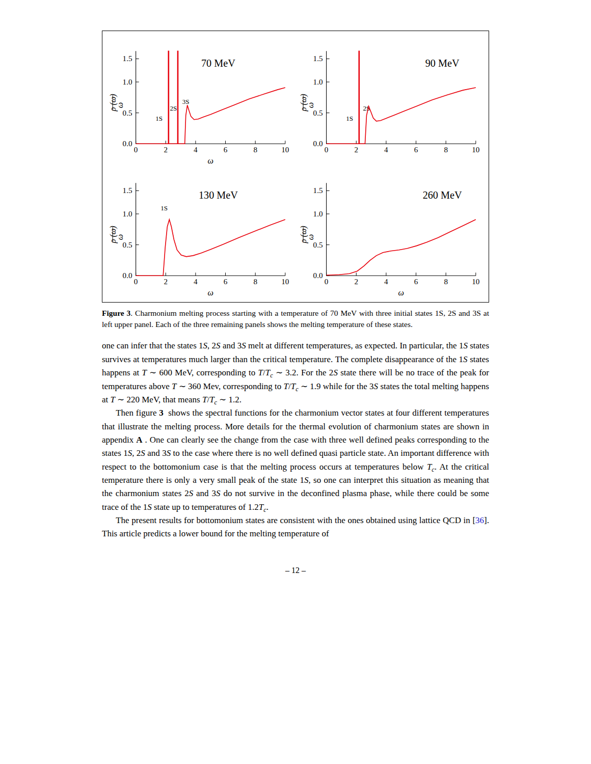ρ (ω) ω 0.0 0.5 1.0 1.5 0 2 4 6 8 10 ω 70 MeV 1S 2S 3S
ρ (ω) ω 0.0 0.5 1.0 1.5 0 2 4 6 8 10 90 MeV 1S 2S
ρ (ω) ω 0.0 0.5 1.0 1.5 0 2 4 6 8 10 ω 130 MeV 1S
ρ (ω) ω 0.0 0.5 1.0 1.5 0 2 4 6 8 10 ω 260 MeV
Figure 3. Charmonium melting process starting with a temperature of 70 MeV with three initial states 1S, 2S and 3S at left upper panel. Each of the three remaining panels shows the melting temperature of these states.
one can infer that the states 1S, 2S and 3S melt at different temperatures, as expected. In particular, the 1S states survives at temperatures much larger than the critical temperature. The complete disappearance of the 1S states happens at T ∼ 600 MeV, corresponding to T/Tc ∼ 3.2. For the 2S state there will be no trace of the peak for temperatures above T ∼ 360 Mev, corresponding to T/Tc ∼ 1.9 while for the 3S states the total melting happens at T ∼ 220 MeV, that means T/Tc ∼ 1.2.
Then figure 3 shows the spectral functions for the charmonium vector states at four different temperatures that illustrate the melting process. More details for the thermal evolution of charmonium states are shown in appendix A . One can clearly see the change from the case with three well defined peaks corresponding to the states 1S, 2S and 3S to the case where there is no well defined quasi particle state. An important difference with respect to the bottomonium case is that the melting process occurs at temperatures below Tc. At the critical temperature there is only a very small peak of the state 1S, so one can interpret this situation as meaning that the charmonium states 2S and 3S do not survive in the deconfined plasma phase, while there could be some trace of the 1S state up to temperatures of 1.2Tc.
The present results for bottomonium states are consistent with the ones obtained using lattice QCD in [36]. This article predicts a lower bound for the melting temperature of
– 12 –